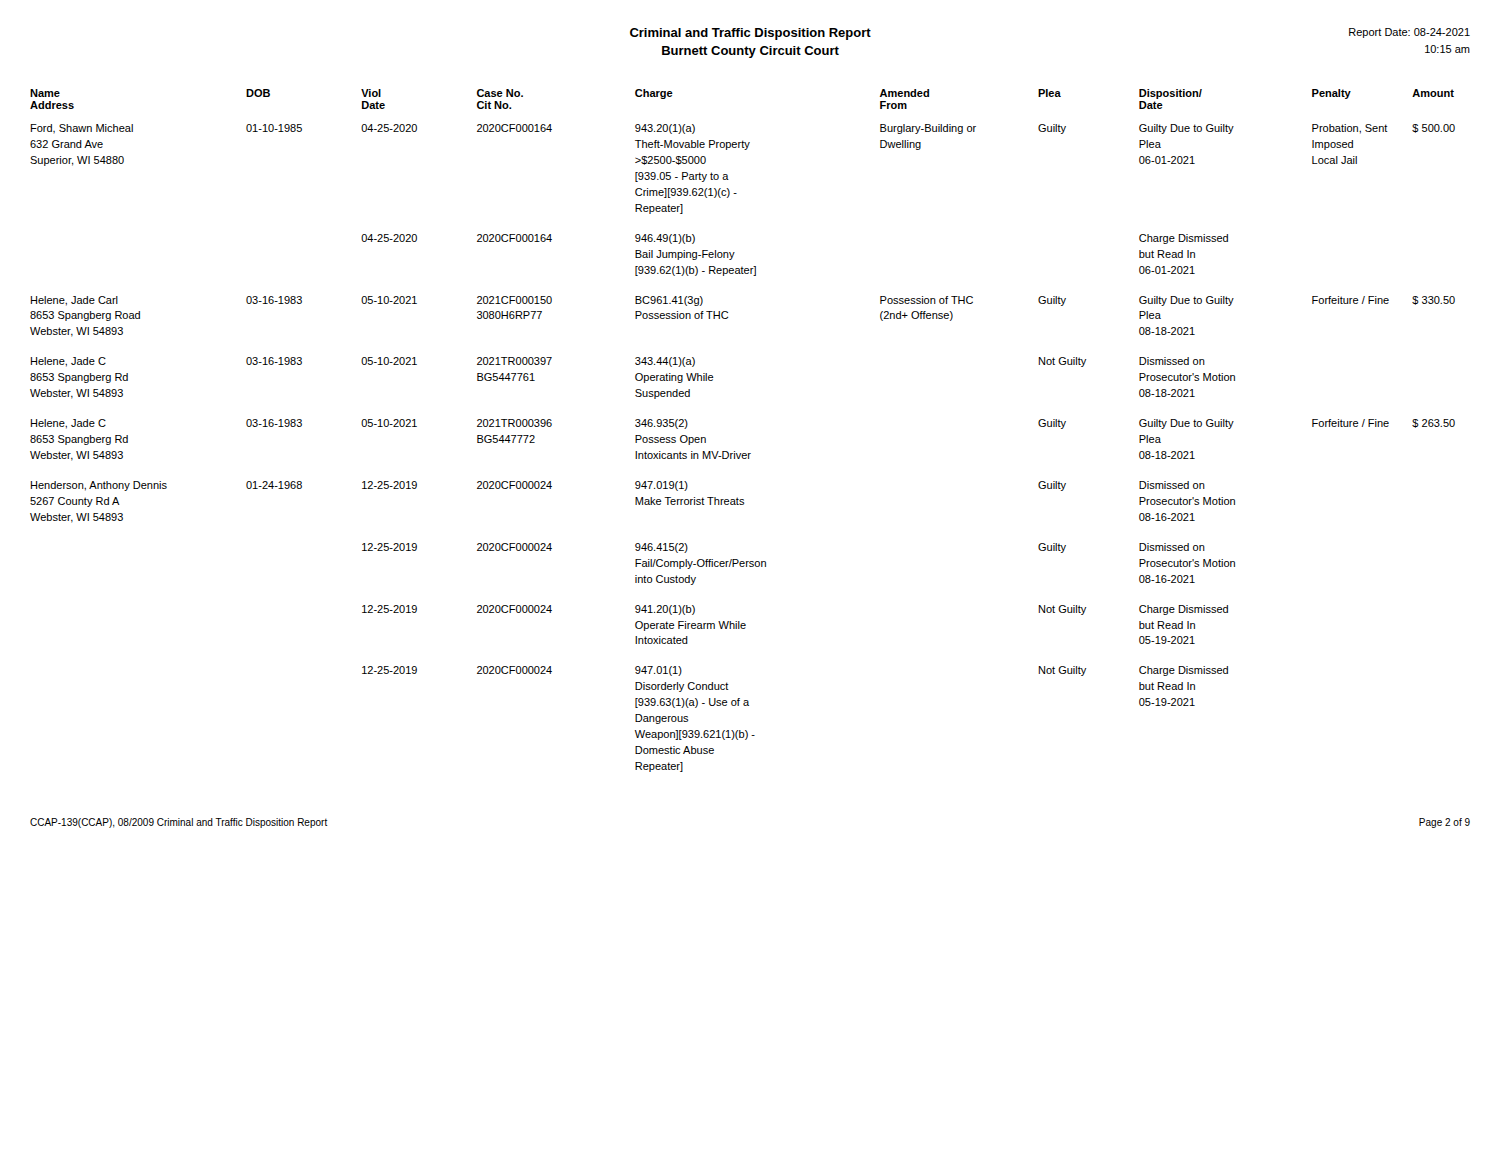Report Date: 08-24-2021
10:15 am
Criminal and Traffic Disposition Report
Burnett County Circuit Court
| Name Address | DOB | Viol Date | Case No. Cit No. | Charge | Amended From | Plea | Disposition/ Date | Penalty | Amount |
| --- | --- | --- | --- | --- | --- | --- | --- | --- | --- |
| Ford, Shawn Micheal 632 Grand Ave Superior, WI 54880 | 01-10-1985 | 04-25-2020 | 2020CF000164 | 943.20(1)(a) Theft-Movable Property >$2500-$5000 [939.05 - Party to a Crime][939.62(1)(c) - Repeater] | Burglary-Building or Dwelling | Guilty | Guilty Due to Guilty Plea 06-01-2021 | Probation, Sent Imposed Local Jail | $ 500.00 |
| | | 04-25-2020 | 2020CF000164 | 946.49(1)(b) Bail Jumping-Felony [939.62(1)(b) - Repeater] | | | Charge Dismissed but Read In 06-01-2021 | | |
| Helene, Jade Carl 8653 Spangberg Road Webster, WI 54893 | 03-16-1983 | 05-10-2021 | 2021CF000150 3080H6RP77 | BC961.41(3g) Possession of THC | Possession of THC (2nd+ Offense) | Guilty | Guilty Due to Guilty Plea 08-18-2021 | Forfeiture / Fine | $ 330.50 |
| Helene, Jade C 8653 Spangberg Rd Webster, WI 54893 | 03-16-1983 | 05-10-2021 | 2021TR000397 BG5447761 | 343.44(1)(a) Operating While Suspended | | Not Guilty | Dismissed on Prosecutor's Motion 08-18-2021 | | |
| Helene, Jade C 8653 Spangberg Rd Webster, WI 54893 | 03-16-1983 | 05-10-2021 | 2021TR000396 BG5447772 | 346.935(2) Possess Open Intoxicants in MV-Driver | | Guilty | Guilty Due to Guilty Plea 08-18-2021 | Forfeiture / Fine | $ 263.50 |
| Henderson, Anthony Dennis 5267 County Rd A Webster, WI 54893 | 01-24-1968 | 12-25-2019 | 2020CF000024 | 947.019(1) Make Terrorist Threats | | Guilty | Dismissed on Prosecutor's Motion 08-16-2021 | | |
| | | 12-25-2019 | 2020CF000024 | 946.415(2) Fail/Comply-Officer/Person into Custody | | Guilty | Dismissed on Prosecutor's Motion 08-16-2021 | | |
| | | 12-25-2019 | 2020CF000024 | 941.20(1)(b) Operate Firearm While Intoxicated | | Not Guilty | Charge Dismissed but Read In 05-19-2021 | | |
| | | 12-25-2019 | 2020CF000024 | 947.01(1) Disorderly Conduct [939.63(1)(a) - Use of a Dangerous Weapon][939.621(1)(b) - Domestic Abuse Repeater] | | Not Guilty | Charge Dismissed but Read In 05-19-2021 | | |
CCAP-139(CCAP), 08/2009 Criminal and Traffic Disposition Report Page 2 of 9